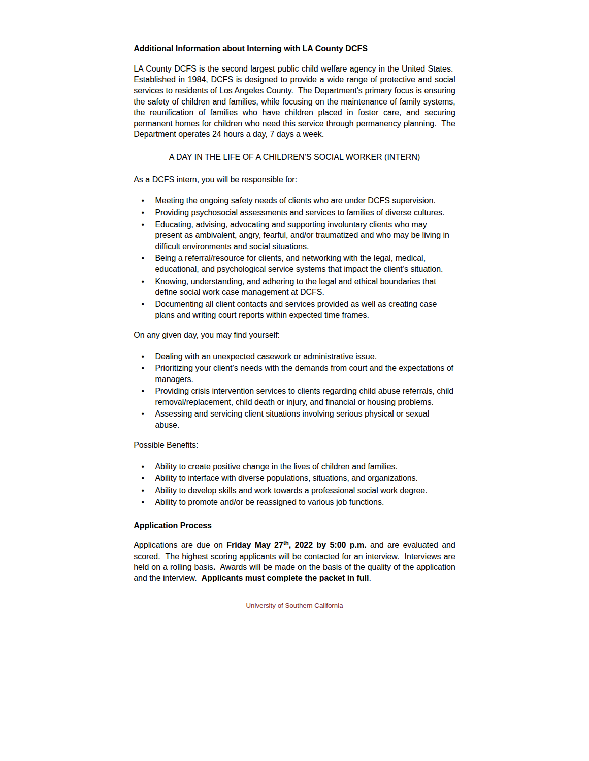Additional Information about Interning with LA County DCFS
LA County DCFS is the second largest public child welfare agency in the United States. Established in 1984, DCFS is designed to provide a wide range of protective and social services to residents of Los Angeles County. The Department's primary focus is ensuring the safety of children and families, while focusing on the maintenance of family systems, the reunification of families who have children placed in foster care, and securing permanent homes for children who need this service through permanency planning. The Department operates 24 hours a day, 7 days a week.
A DAY IN THE LIFE OF A CHILDREN’S SOCIAL WORKER (INTERN)
As a DCFS intern, you will be responsible for:
Meeting the ongoing safety needs of clients who are under DCFS supervision.
Providing psychosocial assessments and services to families of diverse cultures.
Educating, advising, advocating and supporting involuntary clients who may present as ambivalent, angry, fearful, and/or traumatized and who may be living in difficult environments and social situations.
Being a referral/resource for clients, and networking with the legal, medical, educational, and psychological service systems that impact the client’s situation.
Knowing, understanding, and adhering to the legal and ethical boundaries that define social work case management at DCFS.
Documenting all client contacts and services provided as well as creating case plans and writing court reports within expected time frames.
On any given day, you may find yourself:
Dealing with an unexpected casework or administrative issue.
Prioritizing your client’s needs with the demands from court and the expectations of managers.
Providing crisis intervention services to clients regarding child abuse referrals, child removal/replacement, child death or injury, and financial or housing problems.
Assessing and servicing client situations involving serious physical or sexual abuse.
Possible Benefits:
Ability to create positive change in the lives of children and families.
Ability to interface with diverse populations, situations, and organizations.
Ability to develop skills and work towards a professional social work degree.
Ability to promote and/or be reassigned to various job functions.
Application Process
Applications are due on Friday May 27th, 2022 by 5:00 p.m. and are evaluated and scored. The highest scoring applicants will be contacted for an interview. Interviews are held on a rolling basis. Awards will be made on the basis of the quality of the application and the interview. Applicants must complete the packet in full.
University of Southern California